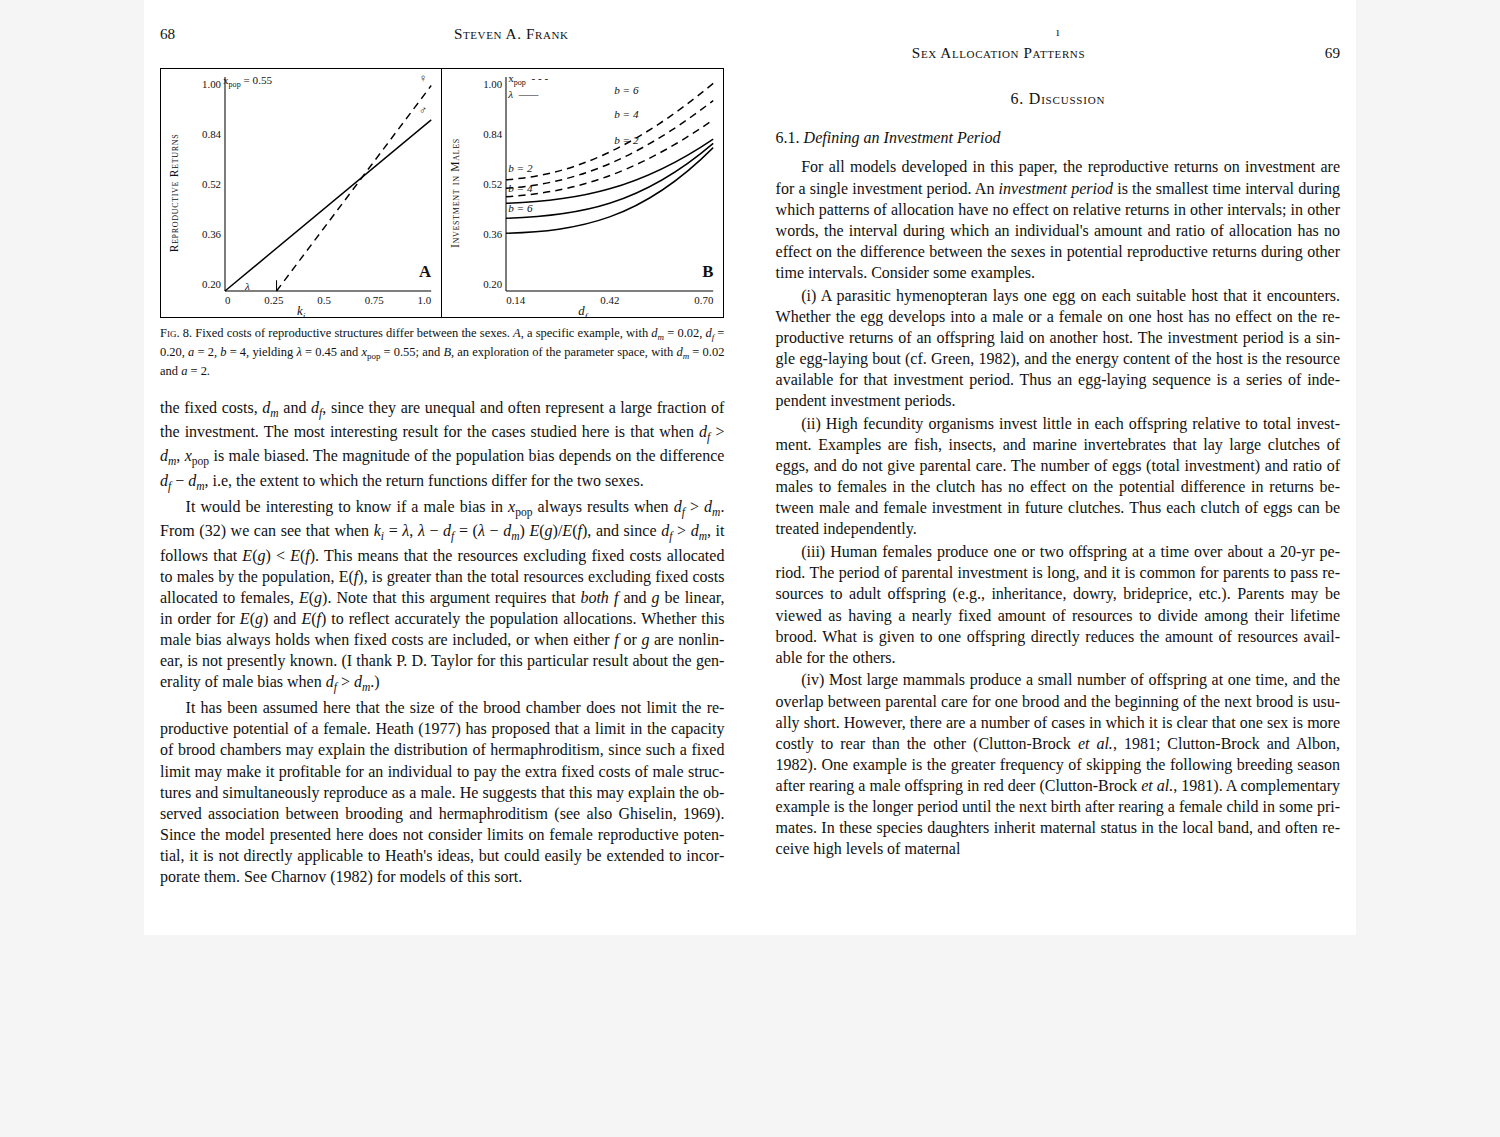68 Steven A. Frank 68
Reproductive Returns
1.00 0.84 0.52 0.36 0.20
xpop = 0.55 ♀ ♂ λ
00.250.50.751.0
A
ki
Investment in Males
1.00 0.84 0.52 0.36 0.20
xpop - - - λ —— b = 6 b = 4 b = 2 b = 2 b = 4 b = 6
0.140.420.70
B
df
Fig. 8. Fixed costs of reproductive structures differ between the sexes. A, a specific example, with dm = 0.02, df = 0.20, a = 2, b = 4, yielding λ = 0.45 and xpop = 0.55; and B, an exploration of the parameter space, with dm = 0.02 and a = 2.
the fixed costs, dm and df, since they are unequal and often represent a large fraction of the investment. The most interesting result for the cases studied here is that when df > dm, xpop is male biased. The magnitude of the population bias depends on the difference df − dm, i.e, the extent to which the return functions differ for the two sexes.
It would be interesting to know if a male bias in xpop always results when df > dm. From (32) we can see that when ki = λ, λ − df = (λ − dm) E(g)/E(f), and since df > dm, it follows that E(g) < E(f). This means that the resources excluding fixed costs allocated to males by the population, E(f), is greater than the total resources excluding fixed costs allocated to females, E(g). Note that this argument requires that both f and g be linear, in order for E(g) and E(f) to reflect accurately the population allocations. Whether this male bias always holds when fixed costs are included, or when either f or g are nonlinear, is not presently known. (I thank P. D. Taylor for this particular result about the generality of male bias when df > dm.)
It has been assumed here that the size of the brood chamber does not limit the reproductive potential of a female. Heath (1977) has proposed that a limit in the capacity of brood chambers may explain the distribution of hermaphroditism, since such a fixed limit may make it profitable for an individual to pay the extra fixed costs of male structures and simultaneously reproduce as a male. He suggests that this may explain the observed association between brooding and hermaphroditism (see also Ghiselin, 1969). Since the model presented here does not consider limits on female reproductive potential, it is not directly applicable to Heath's ideas, but could easily be extended to incorporate them. See Charnov (1982) for models of this sort.
ı
69 Sex Allocation Patterns 69
6. Discussion
6.1. Defining an Investment Period
For all models developed in this paper, the reproductive returns on investment are for a single investment period. An investment period is the smallest time interval during which patterns of allocation have no effect on relative returns in other intervals; in other words, the interval during which an individual's amount and ratio of allocation has no effect on the difference between the sexes in potential reproductive returns during other time intervals. Consider some examples.
(i) A parasitic hymenopteran lays one egg on each suitable host that it encounters. Whether the egg develops into a male or a female on one host has no effect on the reproductive returns of an offspring laid on another host. The investment period is a single egg-laying bout (cf. Green, 1982), and the energy content of the host is the resource available for that investment period. Thus an egg-laying sequence is a series of independent investment periods.
(ii) High fecundity organisms invest little in each offspring relative to total investment. Examples are fish, insects, and marine invertebrates that lay large clutches of eggs, and do not give parental care. The number of eggs (total investment) and ratio of males to females in the clutch has no effect on the potential difference in returns between male and female investment in future clutches. Thus each clutch of eggs can be treated independently.
(iii) Human females produce one or two offspring at a time over about a 20-yr period. The period of parental investment is long, and it is common for parents to pass resources to adult offspring (e.g., inheritance, dowry, brideprice, etc.). Parents may be viewed as having a nearly fixed amount of resources to divide among their lifetime brood. What is given to one offspring directly reduces the amount of resources available for the others.
(iv) Most large mammals produce a small number of offspring at one time, and the overlap between parental care for one brood and the beginning of the next brood is usually short. However, there are a number of cases in which it is clear that one sex is more costly to rear than the other (Clutton-Brock et al., 1981; Clutton-Brock and Albon, 1982). One example is the greater frequency of skipping the following breeding season after rearing a male offspring in red deer (Clutton-Brock et al., 1981). A complementary example is the longer period until the next birth after rearing a female child in some primates. In these species daughters inherit maternal status in the local band, and often receive high levels of maternal